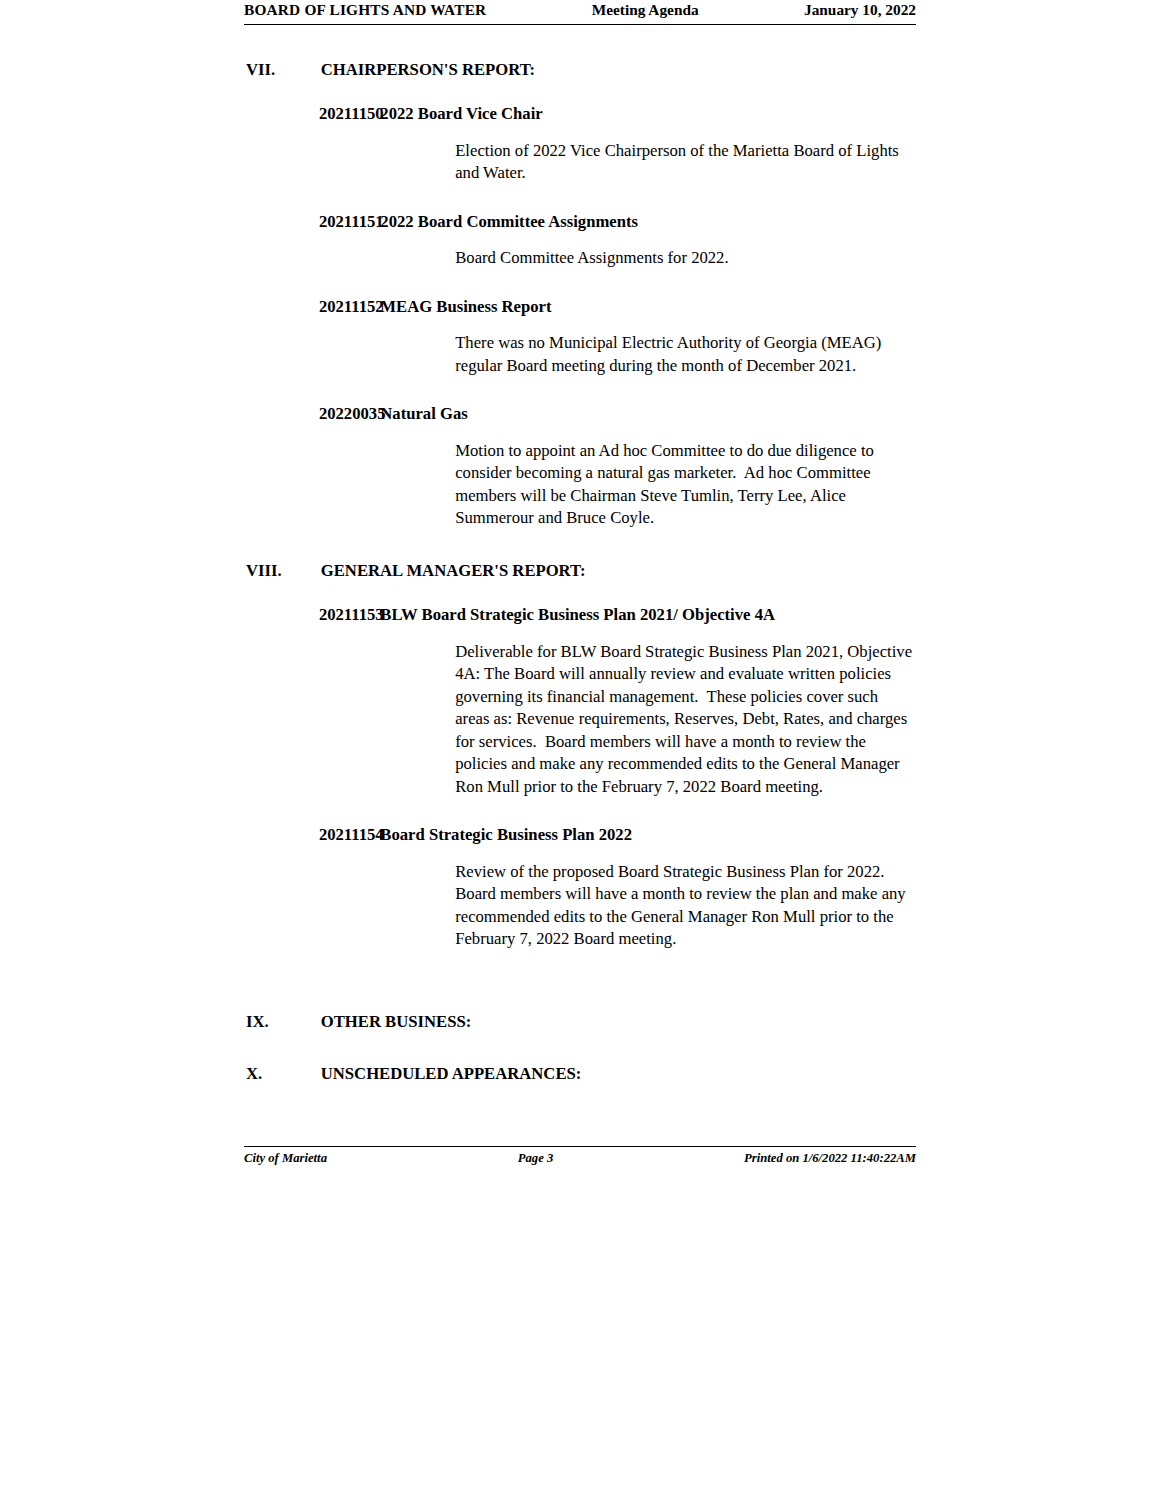BOARD OF LIGHTS AND WATER
Meeting Agenda
January 10, 2022
VII. CHAIRPERSON'S REPORT:
20211150 2022 Board Vice Chair
Election of 2022 Vice Chairperson of the Marietta Board of Lights and Water.
20211151 2022 Board Committee Assignments
Board Committee Assignments for 2022.
20211152 MEAG Business Report
There was no Municipal Electric Authority of Georgia (MEAG) regular Board meeting during the month of December 2021.
20220035 Natural Gas
Motion to appoint an Ad hoc Committee to do due diligence to consider becoming a natural gas marketer. Ad hoc Committee members will be Chairman Steve Tumlin, Terry Lee, Alice Summerour and Bruce Coyle.
VIII. GENERAL MANAGER'S REPORT:
20211153 BLW Board Strategic Business Plan 2021/ Objective 4A
Deliverable for BLW Board Strategic Business Plan 2021, Objective 4A: The Board will annually review and evaluate written policies governing its financial management. These policies cover such areas as: Revenue requirements, Reserves, Debt, Rates, and charges for services. Board members will have a month to review the policies and make any recommended edits to the General Manager Ron Mull prior to the February 7, 2022 Board meeting.
20211154 Board Strategic Business Plan 2022
Review of the proposed Board Strategic Business Plan for 2022. Board members will have a month to review the plan and make any recommended edits to the General Manager Ron Mull prior to the February 7, 2022 Board meeting.
IX. OTHER BUSINESS:
X. UNSCHEDULED APPEARANCES:
City of Marietta
Page 3
Printed on 1/6/2022 11:40:22AM